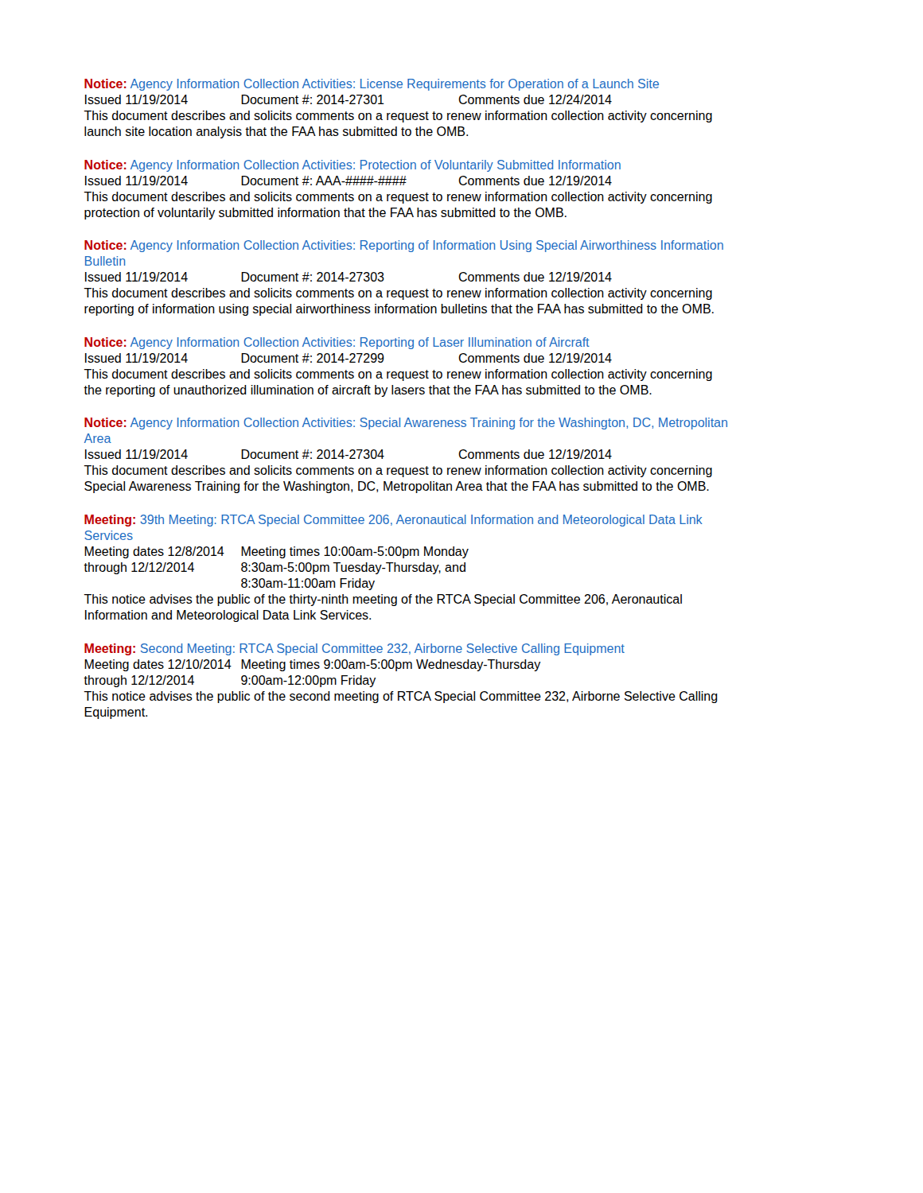Notice: Agency Information Collection Activities: License Requirements for Operation of a Launch Site
Issued 11/19/2014 Document #: 2014-27301 Comments due 12/24/2014
This document describes and solicits comments on a request to renew information collection activity concerning launch site location analysis that the FAA has submitted to the OMB.
Notice: Agency Information Collection Activities: Protection of Voluntarily Submitted Information
Issued 11/19/2014 Document #: AAA-####-####Comments due 12/19/2014
This document describes and solicits comments on a request to renew information collection activity concerning protection of voluntarily submitted information that the FAA has submitted to the OMB.
Notice: Agency Information Collection Activities: Reporting of Information Using Special Airworthiness Information Bulletin
Issued 11/19/2014 Document #: 2014-27303 Comments due 12/19/2014
This document describes and solicits comments on a request to renew information collection activity concerning reporting of information using special airworthiness information bulletins that the FAA has submitted to the OMB.
Notice: Agency Information Collection Activities: Reporting of Laser Illumination of Aircraft
Issued 11/19/2014 Document #: 2014-27299 Comments due 12/19/2014
This document describes and solicits comments on a request to renew information collection activity concerning the reporting of unauthorized illumination of aircraft by lasers that the FAA has submitted to the OMB.
Notice: Agency Information Collection Activities: Special Awareness Training for the Washington, DC, Metropolitan Area
Issued 11/19/2014 Document #: 2014-27304 Comments due 12/19/2014
This document describes and solicits comments on a request to renew information collection activity concerning Special Awareness Training for the Washington, DC, Metropolitan Area that the FAA has submitted to the OMB.
Meeting: 39th Meeting: RTCA Special Committee 206, Aeronautical Information and Meteorological Data Link Services
Meeting dates 12/8/2014 Meeting times 10:00am-5:00pm Monday
through 12/12/20148:30am-5:00pm Tuesday-Thursday, and
8:30am-11:00am Friday
This notice advises the public of the thirty-ninth meeting of the RTCA Special Committee 206, Aeronautical Information and Meteorological Data Link Services.
Meeting: Second Meeting: RTCA Special Committee 232, Airborne Selective Calling Equipment
Meeting dates 12/10/2014 Meeting times 9:00am-5:00pm Wednesday-Thursday
through 12/12/20149:00am-12:00pm Friday
This notice advises the public of the second meeting of RTCA Special Committee 232, Airborne Selective Calling Equipment.